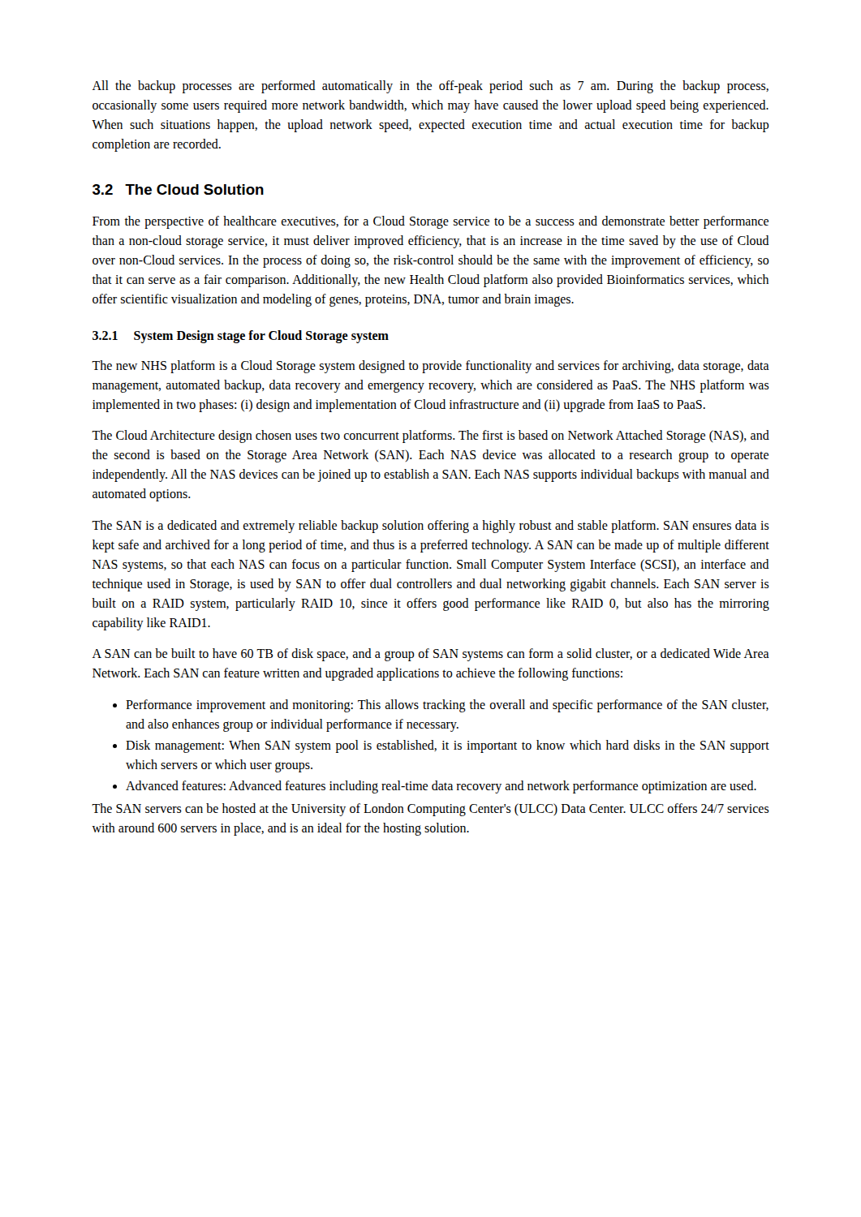All the backup processes are performed automatically in the off-peak period such as 7 am. During the backup process, occasionally some users required more network bandwidth, which may have caused the lower upload speed being experienced. When such situations happen, the upload network speed, expected execution time and actual execution time for backup completion are recorded.
3.2 The Cloud Solution
From the perspective of healthcare executives, for a Cloud Storage service to be a success and demonstrate better performance than a non-cloud storage service, it must deliver improved efficiency, that is an increase in the time saved by the use of Cloud over non-Cloud services. In the process of doing so, the risk-control should be the same with the improvement of efficiency, so that it can serve as a fair comparison. Additionally, the new Health Cloud platform also provided Bioinformatics services, which offer scientific visualization and modeling of genes, proteins, DNA, tumor and brain images.
3.2.1 System Design stage for Cloud Storage system
The new NHS platform is a Cloud Storage system designed to provide functionality and services for archiving, data storage, data management, automated backup, data recovery and emergency recovery, which are considered as PaaS. The NHS platform was implemented in two phases: (i) design and implementation of Cloud infrastructure and (ii) upgrade from IaaS to PaaS.
The Cloud Architecture design chosen uses two concurrent platforms. The first is based on Network Attached Storage (NAS), and the second is based on the Storage Area Network (SAN). Each NAS device was allocated to a research group to operate independently. All the NAS devices can be joined up to establish a SAN. Each NAS supports individual backups with manual and automated options.
The SAN is a dedicated and extremely reliable backup solution offering a highly robust and stable platform. SAN ensures data is kept safe and archived for a long period of time, and thus is a preferred technology. A SAN can be made up of multiple different NAS systems, so that each NAS can focus on a particular function. Small Computer System Interface (SCSI), an interface and technique used in Storage, is used by SAN to offer dual controllers and dual networking gigabit channels. Each SAN server is built on a RAID system, particularly RAID 10, since it offers good performance like RAID 0, but also has the mirroring capability like RAID1.
A SAN can be built to have 60 TB of disk space, and a group of SAN systems can form a solid cluster, or a dedicated Wide Area Network. Each SAN can feature written and upgraded applications to achieve the following functions:
Performance improvement and monitoring: This allows tracking the overall and specific performance of the SAN cluster, and also enhances group or individual performance if necessary.
Disk management: When SAN system pool is established, it is important to know which hard disks in the SAN support which servers or which user groups.
Advanced features: Advanced features including real-time data recovery and network performance optimization are used.
The SAN servers can be hosted at the University of London Computing Center's (ULCC) Data Center. ULCC offers 24/7 services with around 600 servers in place, and is an ideal for the hosting solution.